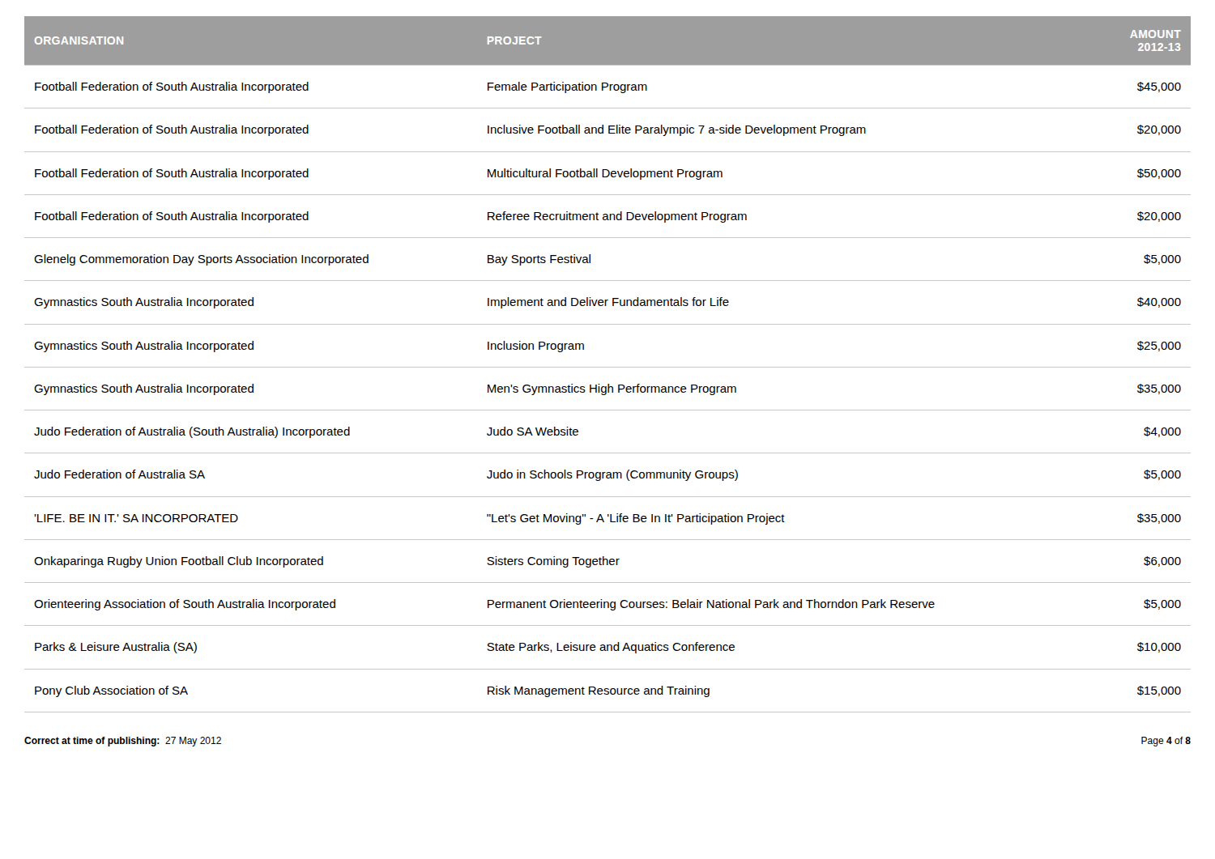| ORGANISATION | PROJECT | AMOUNT 2012-13 |
| --- | --- | --- |
| Football Federation of South Australia Incorporated | Female Participation Program | $45,000 |
| Football Federation of South Australia Incorporated | Inclusive Football and Elite Paralympic 7 a-side Development Program | $20,000 |
| Football Federation of South Australia Incorporated | Multicultural Football Development Program | $50,000 |
| Football Federation of South Australia Incorporated | Referee Recruitment and Development Program | $20,000 |
| Glenelg Commemoration Day Sports Association Incorporated | Bay Sports Festival | $5,000 |
| Gymnastics South Australia Incorporated | Implement and Deliver Fundamentals for Life | $40,000 |
| Gymnastics South Australia Incorporated | Inclusion Program | $25,000 |
| Gymnastics South Australia Incorporated | Men's Gymnastics High Performance Program | $35,000 |
| Judo Federation of Australia (South Australia) Incorporated | Judo SA Website | $4,000 |
| Judo Federation of Australia SA | Judo in Schools Program (Community Groups) | $5,000 |
| 'LIFE. BE IN IT.' SA INCORPORATED | "Let's Get Moving" - A 'Life Be In It' Participation Project | $35,000 |
| Onkaparinga Rugby Union Football Club Incorporated | Sisters Coming Together | $6,000 |
| Orienteering Association of South Australia Incorporated | Permanent Orienteering Courses: Belair National Park and Thorndon Park Reserve | $5,000 |
| Parks & Leisure Australia (SA) | State Parks, Leisure and Aquatics Conference | $10,000 |
| Pony Club Association of SA | Risk Management Resource and Training | $15,000 |
Correct at time of publishing: 27 May 2012
Page 4 of 8